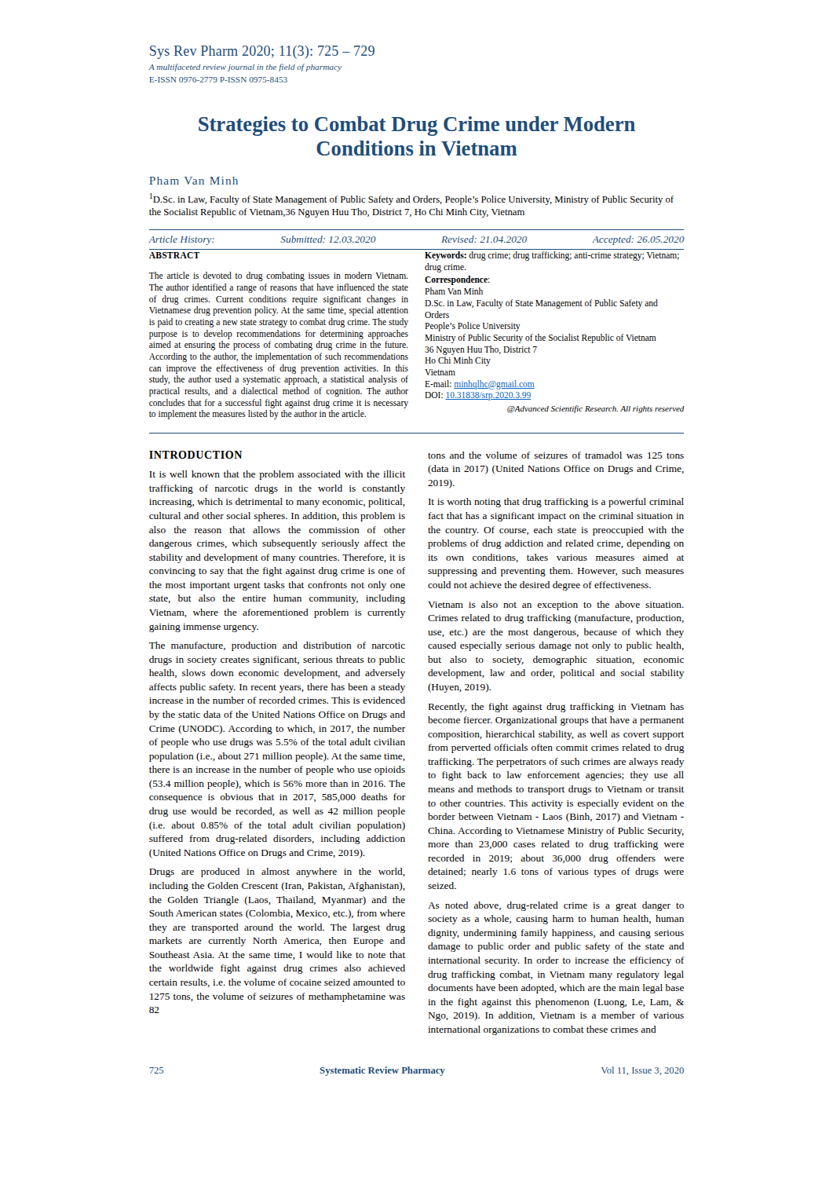Sys Rev Pharm 2020; 11(3): 725 – 729
A multifaceted review journal in the field of pharmacy
E-ISSN 0976-2779 P-ISSN 0975-8453
Strategies to Combat Drug Crime under Modern
Conditions in Vietnam
Pham Van Minh
1D.Sc. in Law, Faculty of State Management of Public Safety and Orders, People’s Police University, Ministry of Public Security of the Socialist Republic of Vietnam,36 Nguyen Huu Tho, District 7, Ho Chi Minh City, Vietnam
Article History:
Submitted: 12.03.2020
Revised: 21.04.2020
Accepted: 26.05.2020
ABSTRACT
The article is devoted to drug combating issues in modern Vietnam. The author identified a range of reasons that have influenced the state of drug crimes. Current conditions require significant changes in Vietnamese drug prevention policy. At the same time, special attention is paid to creating a new state strategy to combat drug crime. The study purpose is to develop recommendations for determining approaches aimed at ensuring the process of combating drug crime in the future. According to the author, the implementation of such recommendations can improve the effectiveness of drug prevention activities. In this study, the author used a systematic approach, a statistical analysis of practical results, and a dialectical method of cognition. The author concludes that for a successful fight against drug crime it is necessary to implement the measures listed by the author in the article.
Keywords: drug crime; drug trafficking; anti-crime strategy; Vietnam; drug crime.
Correspondence:
Pham Van Minh
D.Sc. in Law, Faculty of State Management of Public Safety and Orders
People’s Police University
Ministry of Public Security of the Socialist Republic of Vietnam
36 Nguyen Huu Tho, District 7
Ho Chi Minh City
Vietnam
E-mail: minhqlhc@gmail.com
DOI: 10.31838/srp.2020.3.99
@Advanced Scientific Research. All rights reserved
INTRODUCTION
It is well known that the problem associated with the illicit trafficking of narcotic drugs in the world is constantly increasing, which is detrimental to many economic, political, cultural and other social spheres. In addition, this problem is also the reason that allows the commission of other dangerous crimes, which subsequently seriously affect the stability and development of many countries. Therefore, it is convincing to say that the fight against drug crime is one of the most important urgent tasks that confronts not only one state, but also the entire human community, including Vietnam, where the aforementioned problem is currently gaining immense urgency.
The manufacture, production and distribution of narcotic drugs in society creates significant, serious threats to public health, slows down economic development, and adversely affects public safety. In recent years, there has been a steady increase in the number of recorded crimes. This is evidenced by the static data of the United Nations Office on Drugs and Crime (UNODC). According to which, in 2017, the number of people who use drugs was 5.5% of the total adult civilian population (i.e., about 271 million people). At the same time, there is an increase in the number of people who use opioids (53.4 million people), which is 56% more than in 2016. The consequence is obvious that in 2017, 585,000 deaths for drug use would be recorded, as well as 42 million people (i.e. about 0.85% of the total adult civilian population) suffered from drug-related disorders, including addiction (United Nations Office on Drugs and Crime, 2019).
Drugs are produced in almost anywhere in the world, including the Golden Crescent (Iran, Pakistan, Afghanistan), the Golden Triangle (Laos, Thailand, Myanmar) and the South American states (Colombia, Mexico, etc.), from where they are transported around the world. The largest drug markets are currently North America, then Europe and Southeast Asia. At the same time, I would like to note that the worldwide fight against drug crimes also achieved certain results, i.e. the volume of cocaine seized amounted to 1275 tons, the volume of seizures of methamphetamine was 82
tons and the volume of seizures of tramadol was 125 tons (data in 2017) (United Nations Office on Drugs and Crime, 2019).
It is worth noting that drug trafficking is a powerful criminal fact that has a significant impact on the criminal situation in the country. Of course, each state is preoccupied with the problems of drug addiction and related crime, depending on its own conditions, takes various measures aimed at suppressing and preventing them. However, such measures could not achieve the desired degree of effectiveness.
Vietnam is also not an exception to the above situation. Crimes related to drug trafficking (manufacture, production, use, etc.) are the most dangerous, because of which they caused especially serious damage not only to public health, but also to society, demographic situation, economic development, law and order, political and social stability (Huyen, 2019).
Recently, the fight against drug trafficking in Vietnam has become fiercer. Organizational groups that have a permanent composition, hierarchical stability, as well as covert support from perverted officials often commit crimes related to drug trafficking. The perpetrators of such crimes are always ready to fight back to law enforcement agencies; they use all means and methods to transport drugs to Vietnam or transit to other countries. This activity is especially evident on the border between Vietnam - Laos (Binh, 2017) and Vietnam - China. According to Vietnamese Ministry of Public Security, more than 23,000 cases related to drug trafficking were recorded in 2019; about 36,000 drug offenders were detained; nearly 1.6 tons of various types of drugs were seized.
As noted above, drug-related crime is a great danger to society as a whole, causing harm to human health, human dignity, undermining family happiness, and causing serious damage to public order and public safety of the state and international security. In order to increase the efficiency of drug trafficking combat, in Vietnam many regulatory legal documents have been adopted, which are the main legal base in the fight against this phenomenon (Luong, Le, Lam, & Ngo, 2019). In addition, Vietnam is a member of various international organizations to combat these crimes and
725
Systematic Review Pharmacy
Vol 11, Issue 3, 2020